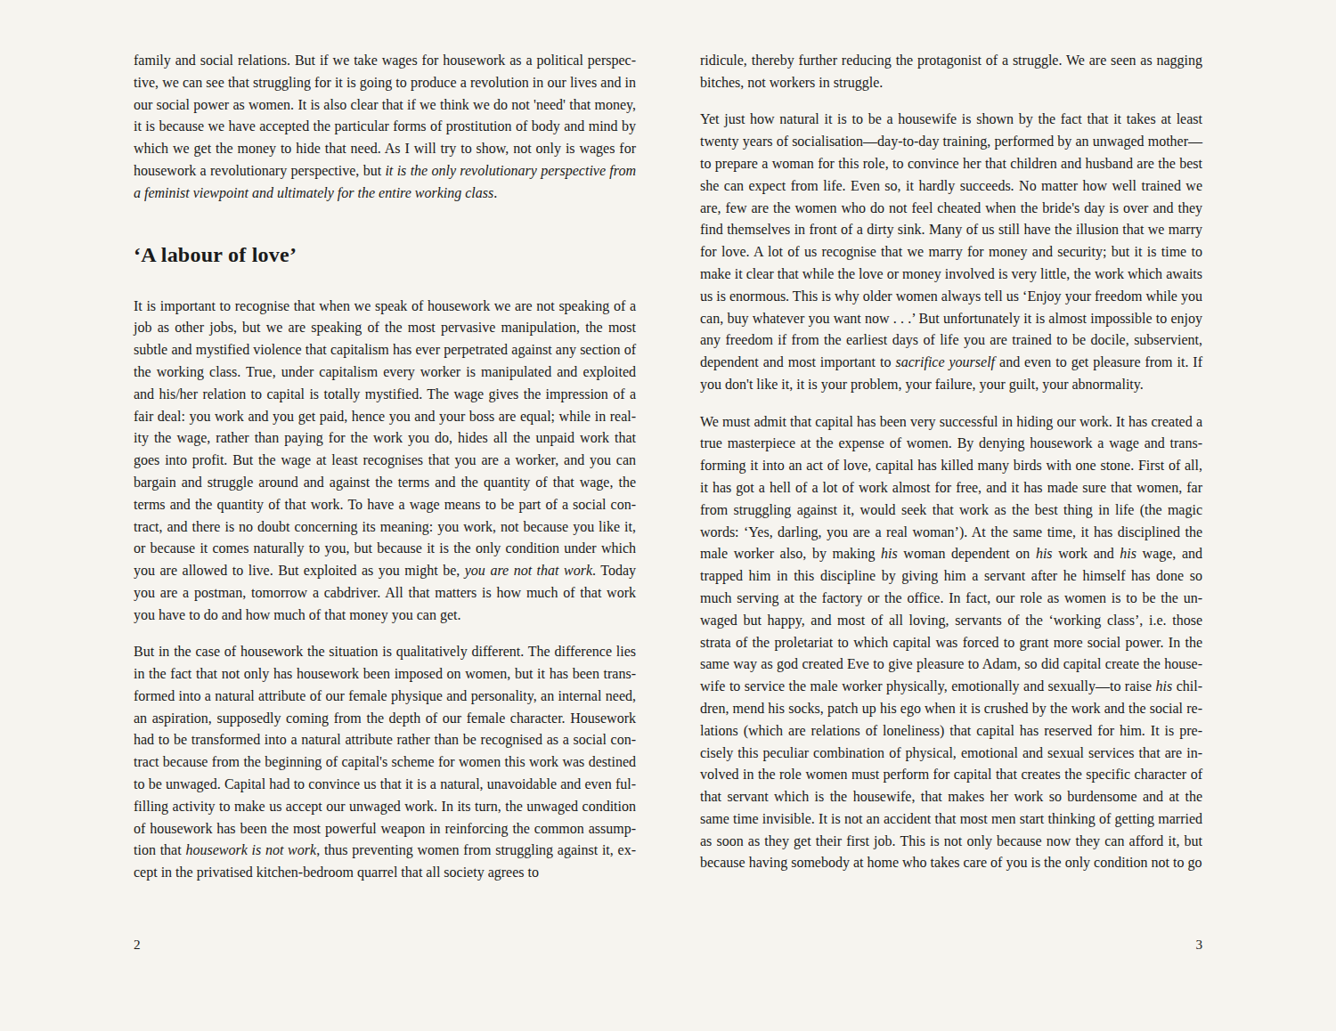family and social relations. But if we take wages for housework as a political perspective, we can see that struggling for it is going to produce a revolution in our lives and in our social power as women. It is also clear that if we think we do not 'need' that money, it is because we have accepted the particular forms of prostitution of body and mind by which we get the money to hide that need. As I will try to show, not only is wages for housework a revolutionary perspective, but it is the only revolutionary perspective from a feminist viewpoint and ultimately for the entire working class.
‘A labour of love’
It is important to recognise that when we speak of housework we are not speaking of a job as other jobs, but we are speaking of the most pervasive manipulation, the most subtle and mystified violence that capitalism has ever perpetrated against any section of the working class. True, under capitalism every worker is manipulated and exploited and his/her relation to capital is totally mystified. The wage gives the impression of a fair deal: you work and you get paid, hence you and your boss are equal; while in reality the wage, rather than paying for the work you do, hides all the unpaid work that goes into profit. But the wage at least recognises that you are a worker, and you can bargain and struggle around and against the terms and the quantity of that wage, the terms and the quantity of that work. To have a wage means to be part of a social contract, and there is no doubt concerning its meaning: you work, not because you like it, or because it comes naturally to you, but because it is the only condition under which you are allowed to live. But exploited as you might be, you are not that work. Today you are a postman, tomorrow a cabdriver. All that matters is how much of that work you have to do and how much of that money you can get.
But in the case of housework the situation is qualitatively different. The difference lies in the fact that not only has housework been imposed on women, but it has been transformed into a natural attribute of our female physique and personality, an internal need, an aspiration, supposedly coming from the depth of our female character. Housework had to be transformed into a natural attribute rather than be recognised as a social contract because from the beginning of capital's scheme for women this work was destined to be unwaged. Capital had to convince us that it is a natural, unavoidable and even fulfilling activity to make us accept our unwaged work. In its turn, the unwaged condition of housework has been the most powerful weapon in reinforcing the common assumption that housework is not work, thus preventing women from struggling against it, except in the privatised kitchen-bedroom quarrel that all society agrees to
2
ridicule, thereby further reducing the protagonist of a struggle. We are seen as nagging bitches, not workers in struggle.
Yet just how natural it is to be a housewife is shown by the fact that it takes at least twenty years of socialisation—day-to-day training, performed by an unwaged mother—to prepare a woman for this role, to convince her that children and husband are the best she can expect from life. Even so, it hardly succeeds. No matter how well trained we are, few are the women who do not feel cheated when the bride's day is over and they find themselves in front of a dirty sink. Many of us still have the illusion that we marry for love. A lot of us recognise that we marry for money and security; but it is time to make it clear that while the love or money involved is very little, the work which awaits us is enormous. This is why older women always tell us ‘Enjoy your freedom while you can, buy whatever you want now . . .’ But unfortunately it is almost impossible to enjoy any freedom if from the earliest days of life you are trained to be docile, subservient, dependent and most important to sacrifice yourself and even to get pleasure from it. If you don't like it, it is your problem, your failure, your guilt, your abnormality.
We must admit that capital has been very successful in hiding our work. It has created a true masterpiece at the expense of women. By denying housework a wage and transforming it into an act of love, capital has killed many birds with one stone. First of all, it has got a hell of a lot of work almost for free, and it has made sure that women, far from struggling against it, would seek that work as the best thing in life (the magic words: ‘Yes, darling, you are a real woman’). At the same time, it has disciplined the male worker also, by making his woman dependent on his work and his wage, and trapped him in this discipline by giving him a servant after he himself has done so much serving at the factory or the office. In fact, our role as women is to be the unwaged but happy, and most of all loving, servants of the ‘working class’, i.e. those strata of the proletariat to which capital was forced to grant more social power. In the same way as god created Eve to give pleasure to Adam, so did capital create the housewife to service the male worker physically, emotionally and sexually—to raise his children, mend his socks, patch up his ego when it is crushed by the work and the social relations (which are relations of loneliness) that capital has reserved for him. It is precisely this peculiar combination of physical, emotional and sexual services that are involved in the role women must perform for capital that creates the specific character of that servant which is the housewife, that makes her work so burdensome and at the same time invisible. It is not an accident that most men start thinking of getting married as soon as they get their first job. This is not only because now they can afford it, but because having somebody at home who takes care of you is the only condition not to go
3